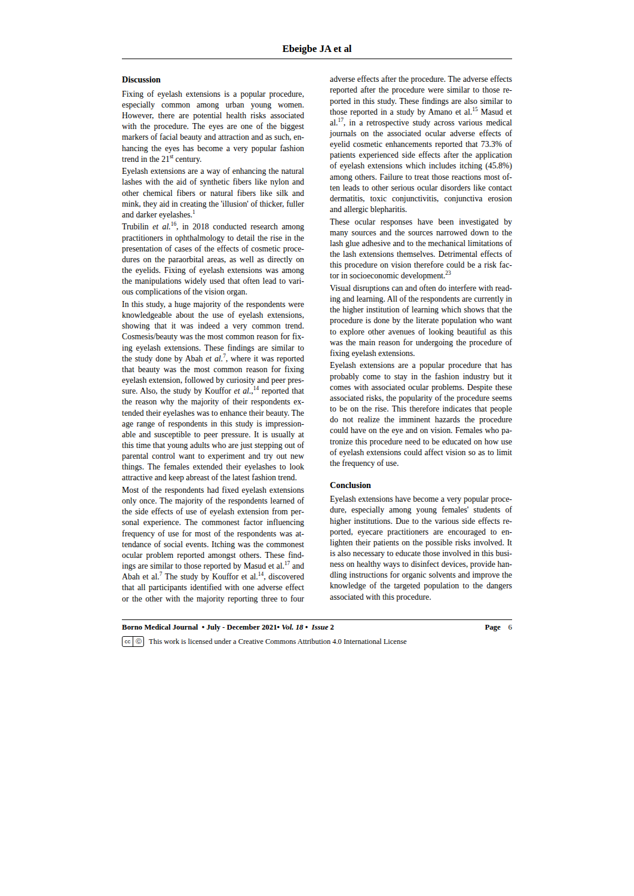Ebeigbe JA et al
Discussion
Fixing of eyelash extensions is a popular procedure, especially common among urban young women. However, there are potential health risks associated with the procedure. The eyes are one of the biggest markers of facial beauty and attraction and as such, enhancing the eyes has become a very popular fashion trend in the 21st century.
Eyelash extensions are a way of enhancing the natural lashes with the aid of synthetic fibers like nylon and other chemical fibers or natural fibers like silk and mink, they aid in creating the 'illusion' of thicker, fuller and darker eyelashes.1
Trubilin et al.16, in 2018 conducted research among practitioners in ophthalmology to detail the rise in the presentation of cases of the effects of cosmetic procedures on the paraorbital areas, as well as directly on the eyelids. Fixing of eyelash extensions was among the manipulations widely used that often lead to various complications of the vision organ.
In this study, a huge majority of the respondents were knowledgeable about the use of eyelash extensions, showing that it was indeed a very common trend. Cosmesis/beauty was the most common reason for fixing eyelash extensions. These findings are similar to the study done by Abah et al.7, where it was reported that beauty was the most common reason for fixing eyelash extension, followed by curiosity and peer pressure. Also, the study by Kouffor et al.,14 reported that the reason why the majority of their respondents extended their eyelashes was to enhance their beauty. The age range of respondents in this study is impressionable and susceptible to peer pressure. It is usually at this time that young adults who are just stepping out of parental control want to experiment and try out new things. The females extended their eyelashes to look attractive and keep abreast of the latest fashion trend.
Most of the respondents had fixed eyelash extensions only once. The majority of the respondents learned of the side effects of use of eyelash extension from personal experience. The commonest factor influencing frequency of use for most of the respondents was attendance of social events. Itching was the commonest ocular problem reported amongst others. These findings are similar to those reported by Masud et al.17 and Abah et al.7 The study by Kouffor et al.14, discovered that all participants identified with one adverse effect or the other with the majority reporting three to four adverse effects after the procedure. The adverse effects reported after the procedure were similar to those reported in this study. These findings are also similar to those reported in a study by Amano et al.15 Masud et al.17, in a retrospective study across various medical journals on the associated ocular adverse effects of eyelid cosmetic enhancements reported that 73.3% of patients experienced side effects after the application of eyelash extensions which includes itching (45.8%) among others. Failure to treat those reactions most often leads to other serious ocular disorders like contact dermatitis, toxic conjunctivitis, conjunctiva erosion and allergic blepharitis.
These ocular responses have been investigated by many sources and the sources narrowed down to the lash glue adhesive and to the mechanical limitations of the lash extensions themselves. Detrimental effects of this procedure on vision therefore could be a risk factor in socioeconomic development.23
Visual disruptions can and often do interfere with reading and learning. All of the respondents are currently in the higher institution of learning which shows that the procedure is done by the literate population who want to explore other avenues of looking beautiful as this was the main reason for undergoing the procedure of fixing eyelash extensions.
Eyelash extensions are a popular procedure that has probably come to stay in the fashion industry but it comes with associated ocular problems. Despite these associated risks, the popularity of the procedure seems to be on the rise. This therefore indicates that people do not realize the imminent hazards the procedure could have on the eye and on vision. Females who patronize this procedure need to be educated on how use of eyelash extensions could affect vision so as to limit the frequency of use.
Conclusion
Eyelash extensions have become a very popular procedure, especially among young females' students of higher institutions. Due to the various side effects reported, eyecare practitioners are encouraged to enlighten their patients on the possible risks involved. It is also necessary to educate those involved in this business on healthy ways to disinfect devices, provide handling instructions for organic solvents and improve the knowledge of the targeted population to the dangers associated with this procedure.
Borno Medical Journal • July - December 2021• Vol. 18 • Issue 2
Page 6
ccⒸ This work is licensed under a Creative Commons Attribution 4.0 International License